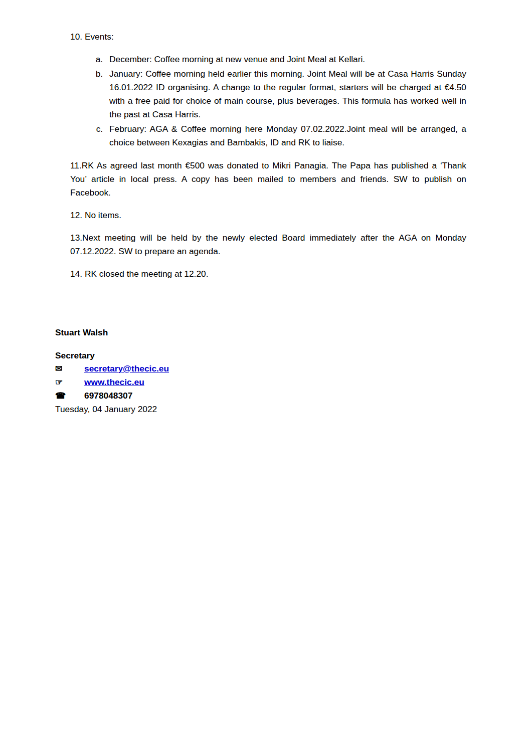10. Events:
December: Coffee morning at new venue and Joint Meal at Kellari.
January: Coffee morning held earlier this morning. Joint Meal will be at Casa Harris Sunday 16.01.2022 ID organising. A change to the regular format, starters will be charged at €4.50 with a free paid for choice of main course, plus beverages. This formula has worked well in the past at Casa Harris.
February: AGA & Coffee morning here Monday 07.02.2022.Joint meal will be arranged, a choice between Kexagias and Bambakis, ID and RK to liaise.
11.RK As agreed last month €500 was donated to Mikri Panagia. The Papa has published a ‘Thank You’ article in local press. A copy has been mailed to members and friends. SW to publish on Facebook.
12. No items.
13.Next meeting will be held by the newly elected Board immediately after the AGA on Monday 07.12.2022. SW to prepare an agenda.
14. RK closed the meeting at 12.20.
Stuart Walsh
Secretary
| ✉ | secretary@thecic.eu |
| ☞ | www.thecic.eu |
| ☎ | 6978048307 |
Tuesday, 04 January 2022